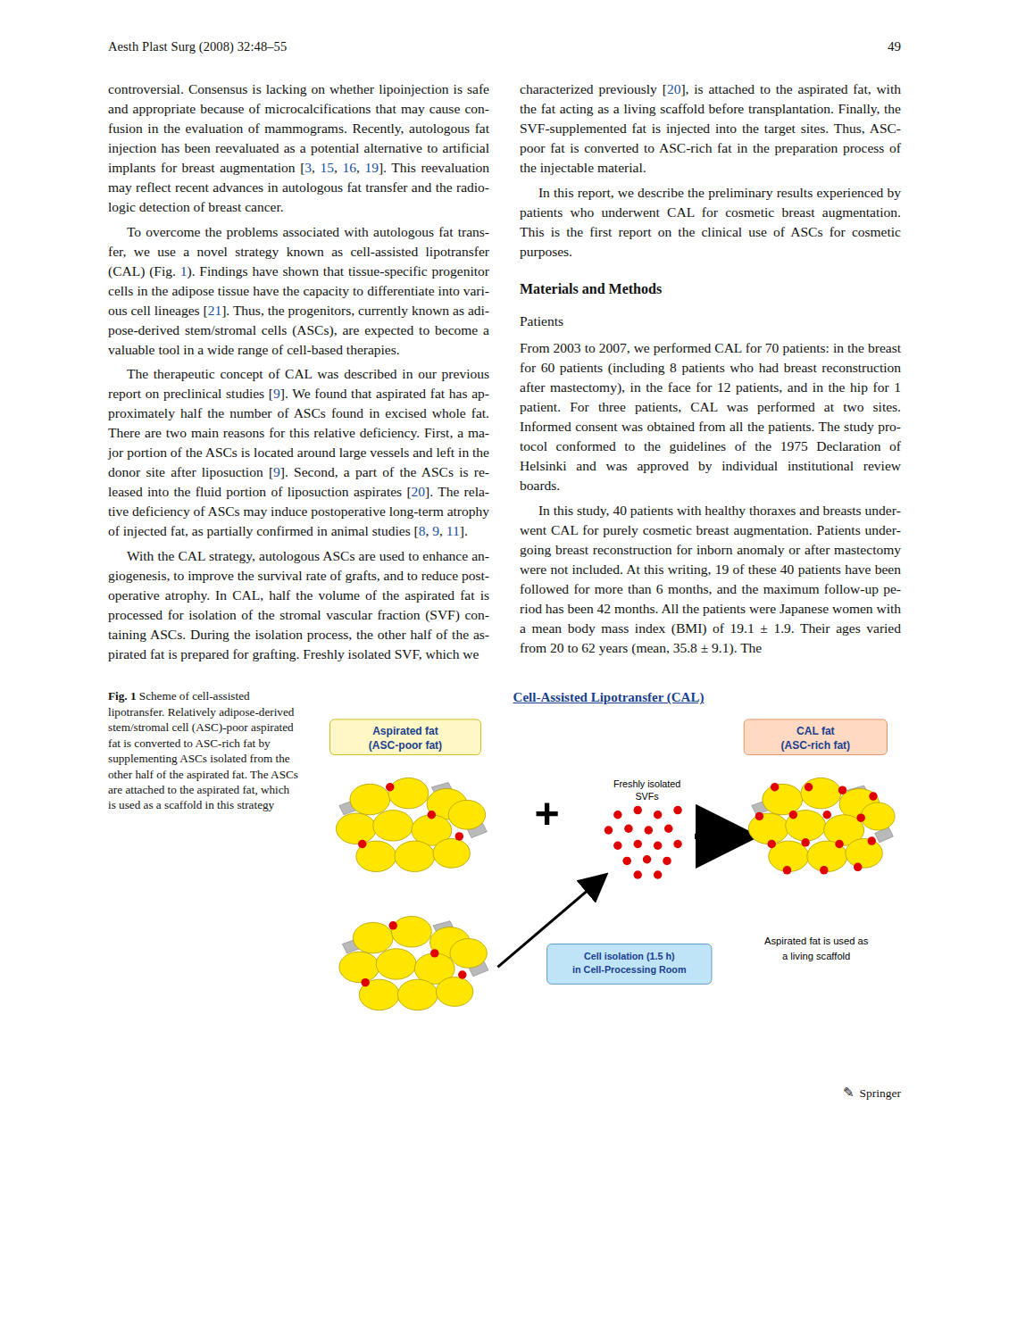Aesth Plast Surg (2008) 32:48–55
49
controversial. Consensus is lacking on whether lipoinjection is safe and appropriate because of microcalcifications that may cause confusion in the evaluation of mammograms. Recently, autologous fat injection has been reevaluated as a potential alternative to artificial implants for breast augmentation [3, 15, 16, 19]. This reevaluation may reflect recent advances in autologous fat transfer and the radiologic detection of breast cancer.
To overcome the problems associated with autologous fat transfer, we use a novel strategy known as cell-assisted lipotransfer (CAL) (Fig. 1). Findings have shown that tissue-specific progenitor cells in the adipose tissue have the capacity to differentiate into various cell lineages [21]. Thus, the progenitors, currently known as adipose-derived stem/stromal cells (ASCs), are expected to become a valuable tool in a wide range of cell-based therapies.
The therapeutic concept of CAL was described in our previous report on preclinical studies [9]. We found that aspirated fat has approximately half the number of ASCs found in excised whole fat. There are two main reasons for this relative deficiency. First, a major portion of the ASCs is located around large vessels and left in the donor site after liposuction [9]. Second, a part of the ASCs is released into the fluid portion of liposuction aspirates [20]. The relative deficiency of ASCs may induce postoperative long-term atrophy of injected fat, as partially confirmed in animal studies [8, 9, 11].
With the CAL strategy, autologous ASCs are used to enhance angiogenesis, to improve the survival rate of grafts, and to reduce postoperative atrophy. In CAL, half the volume of the aspirated fat is processed for isolation of the stromal vascular fraction (SVF) containing ASCs. During the isolation process, the other half of the aspirated fat is prepared for grafting. Freshly isolated SVF, which we
characterized previously [20], is attached to the aspirated fat, with the fat acting as a living scaffold before transplantation. Finally, the SVF-supplemented fat is injected into the target sites. Thus, ASC-poor fat is converted to ASC-rich fat in the preparation process of the injectable material.
In this report, we describe the preliminary results experienced by patients who underwent CAL for cosmetic breast augmentation. This is the first report on the clinical use of ASCs for cosmetic purposes.
Materials and Methods
Patients
From 2003 to 2007, we performed CAL for 70 patients: in the breast for 60 patients (including 8 patients who had breast reconstruction after mastectomy), in the face for 12 patients, and in the hip for 1 patient. For three patients, CAL was performed at two sites. Informed consent was obtained from all the patients. The study protocol conformed to the guidelines of the 1975 Declaration of Helsinki and was approved by individual institutional review boards.
In this study, 40 patients with healthy thoraxes and breasts underwent CAL for purely cosmetic breast augmentation. Patients undergoing breast reconstruction for inborn anomaly or after mastectomy were not included. At this writing, 19 of these 40 patients have been followed for more than 6 months, and the maximum follow-up period has been 42 months. All the patients were Japanese women with a mean body mass index (BMI) of 19.1 ± 1.9. Their ages varied from 20 to 62 years (mean, 35.8 ± 9.1). The
Fig. 1 Scheme of cell-assisted lipotransfer. Relatively adipose-derived stem/stromal cell (ASC)-poor aspirated fat is converted to ASC-rich fat by supplementing ASCs isolated from the other half of the aspirated fat. The ASCs are attached to the aspirated fat, which is used as a scaffold in this strategy
Cell-Assisted Lipotransfer (CAL)
Aspirated fat (ASC-poor fat) CAL fat (ASC-rich fat) + Freshly isolated SVFs Cell isolation (1.5 h) in Cell-Processing Room Aspirated fat is used as a living scaffold
✎ Springer